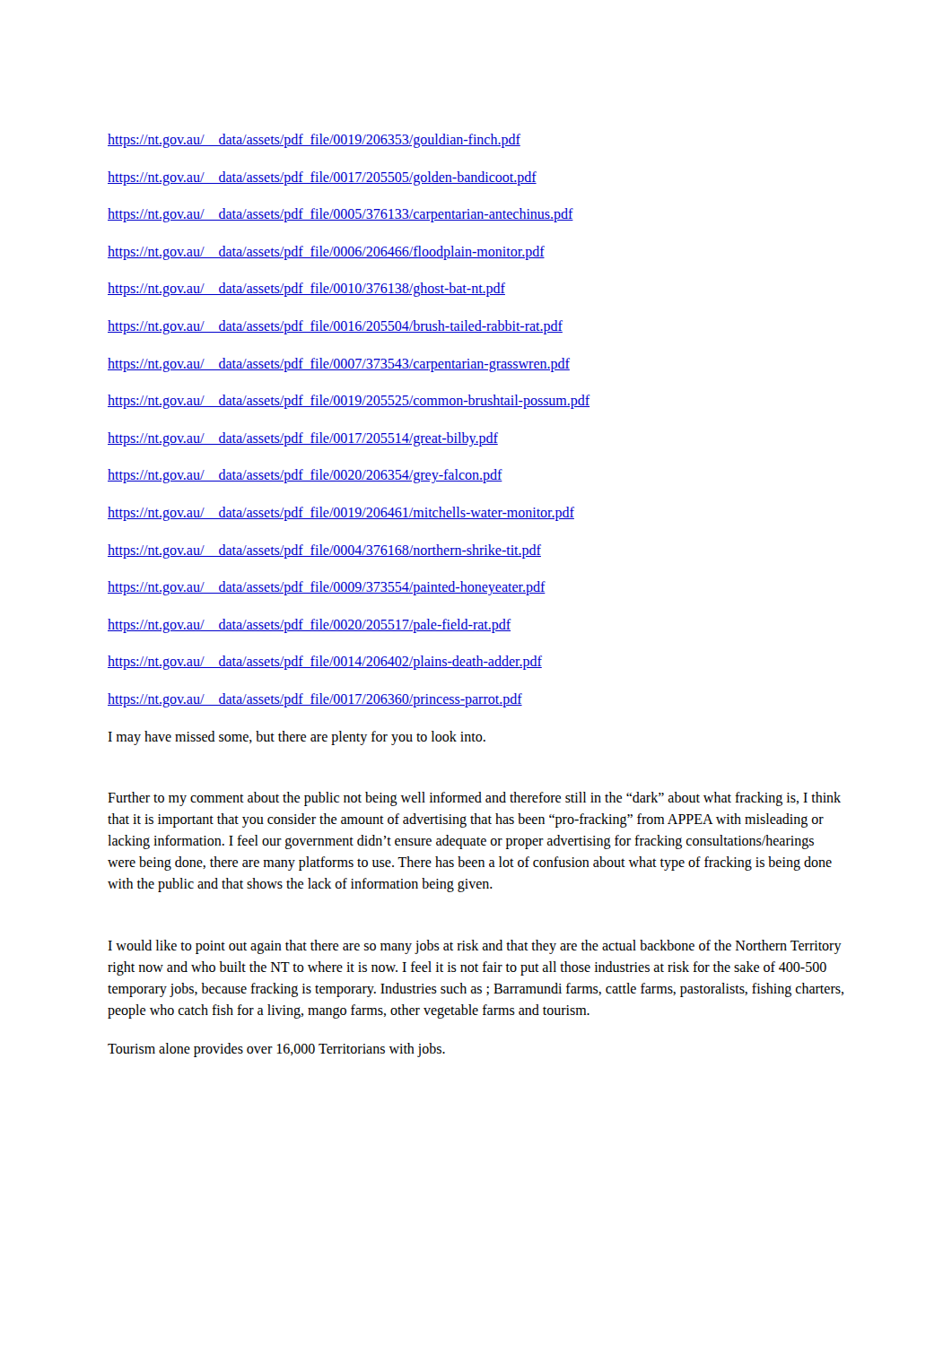https://nt.gov.au/__data/assets/pdf_file/0019/206353/gouldian-finch.pdf
https://nt.gov.au/__data/assets/pdf_file/0017/205505/golden-bandicoot.pdf
https://nt.gov.au/__data/assets/pdf_file/0005/376133/carpentarian-antechinus.pdf
https://nt.gov.au/__data/assets/pdf_file/0006/206466/floodplain-monitor.pdf
https://nt.gov.au/__data/assets/pdf_file/0010/376138/ghost-bat-nt.pdf
https://nt.gov.au/__data/assets/pdf_file/0016/205504/brush-tailed-rabbit-rat.pdf
https://nt.gov.au/__data/assets/pdf_file/0007/373543/carpentarian-grasswren.pdf
https://nt.gov.au/__data/assets/pdf_file/0019/205525/common-brushtail-possum.pdf
https://nt.gov.au/__data/assets/pdf_file/0017/205514/great-bilby.pdf
https://nt.gov.au/__data/assets/pdf_file/0020/206354/grey-falcon.pdf
https://nt.gov.au/__data/assets/pdf_file/0019/206461/mitchells-water-monitor.pdf
https://nt.gov.au/__data/assets/pdf_file/0004/376168/northern-shrike-tit.pdf
https://nt.gov.au/__data/assets/pdf_file/0009/373554/painted-honeyeater.pdf
https://nt.gov.au/__data/assets/pdf_file/0020/205517/pale-field-rat.pdf
https://nt.gov.au/__data/assets/pdf_file/0014/206402/plains-death-adder.pdf
https://nt.gov.au/__data/assets/pdf_file/0017/206360/princess-parrot.pdf
I may have missed some, but there are plenty for you to look into.
Further to my comment about the public not being well informed and therefore still in the “dark” about what fracking is, I think that it is important that you consider the amount of advertising that has been “pro-fracking” from APPEA with misleading or lacking information. I feel our government didn’t ensure adequate or proper advertising for fracking consultations/hearings were being done, there are many platforms to use. There has been a lot of confusion about what type of fracking is being done with the public and that shows the lack of information being given.
I would like to point out again that there are so many jobs at risk and that they are the actual backbone of the Northern Territory right now and who built the NT to where it is now. I feel it is not fair to put all those industries at risk for the sake of 400-500 temporary jobs, because fracking is temporary. Industries such as ; Barramundi farms, cattle farms, pastoralists, fishing charters, people who catch fish for a living, mango farms, other vegetable farms and tourism.
Tourism alone provides over 16,000 Territorians with jobs.